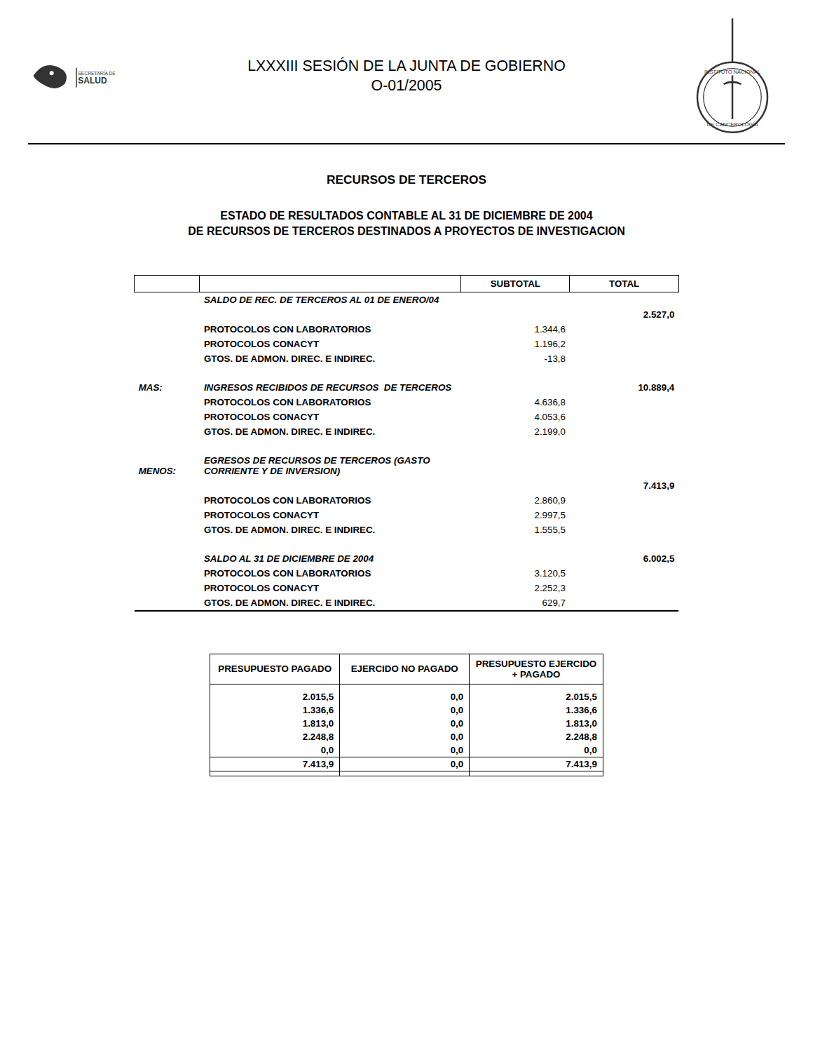LXXXIII SESIÓN DE LA JUNTA DE GOBIERNO
O-01/2005
RECURSOS DE TERCEROS
ESTADO DE RESULTADOS CONTABLE AL 31 DE DICIEMBRE DE 2004
DE RECURSOS DE TERCEROS DESTINADOS A PROYECTOS DE INVESTIGACION
| | | SUBTOTAL | TOTAL |
| --- | --- | --- | --- |
| | SALDO DE REC. DE TERCEROS AL 01 DE ENERO/04 | | |
| | | | 2.527,0 |
| | PROTOCOLOS CON LABORATORIOS | 1.344,6 | |
| | PROTOCOLOS CONACYT | 1.196,2 | |
| | GTOS. DE ADMON. DIREC. E INDIREC. | -13,8 | |
| MAS: | INGRESOS RECIBIDOS DE RECURSOS DE TERCEROS | | 10.889,4 |
| | PROTOCOLOS CON LABORATORIOS | 4.636,8 | |
| | PROTOCOLOS CONACYT | 4.053,6 | |
| | GTOS. DE ADMON. DIREC. E INDIREC. | 2.199,0 | |
| MENOS: | EGRESOS DE RECURSOS DE TERCEROS (GASTO CORRIENTE Y DE INVERSION) | | |
| | | | 7.413,9 |
| | PROTOCOLOS CON LABORATORIOS | 2.860,9 | |
| | PROTOCOLOS CONACYT | 2.997,5 | |
| | GTOS. DE ADMON. DIREC. E INDIREC. | 1.555,5 | |
| | SALDO AL 31 DE DICIEMBRE DE 2004 | | 6.002,5 |
| | PROTOCOLOS CON LABORATORIOS | 3.120,5 | |
| | PROTOCOLOS CONACYT | 2.252,3 | |
| | GTOS. DE ADMON. DIREC. E INDIREC. | 629,7 | |
| PRESUPUESTO PAGADO | EJERCIDO NO PAGADO | PRESUPUESTO EJERCIDO + PAGADO |
| --- | --- | --- |
| 2.015,5 | 0,0 | 2.015,5 |
| 1.336,6 | 0,0 | 1.336,6 |
| 1.813,0 | 0,0 | 1.813,0 |
| 2.248,8 | 0,0 | 2.248,8 |
| 0,0 | 0,0 | 0,0 |
| 7.413,9 | 0,0 | 7.413,9 |